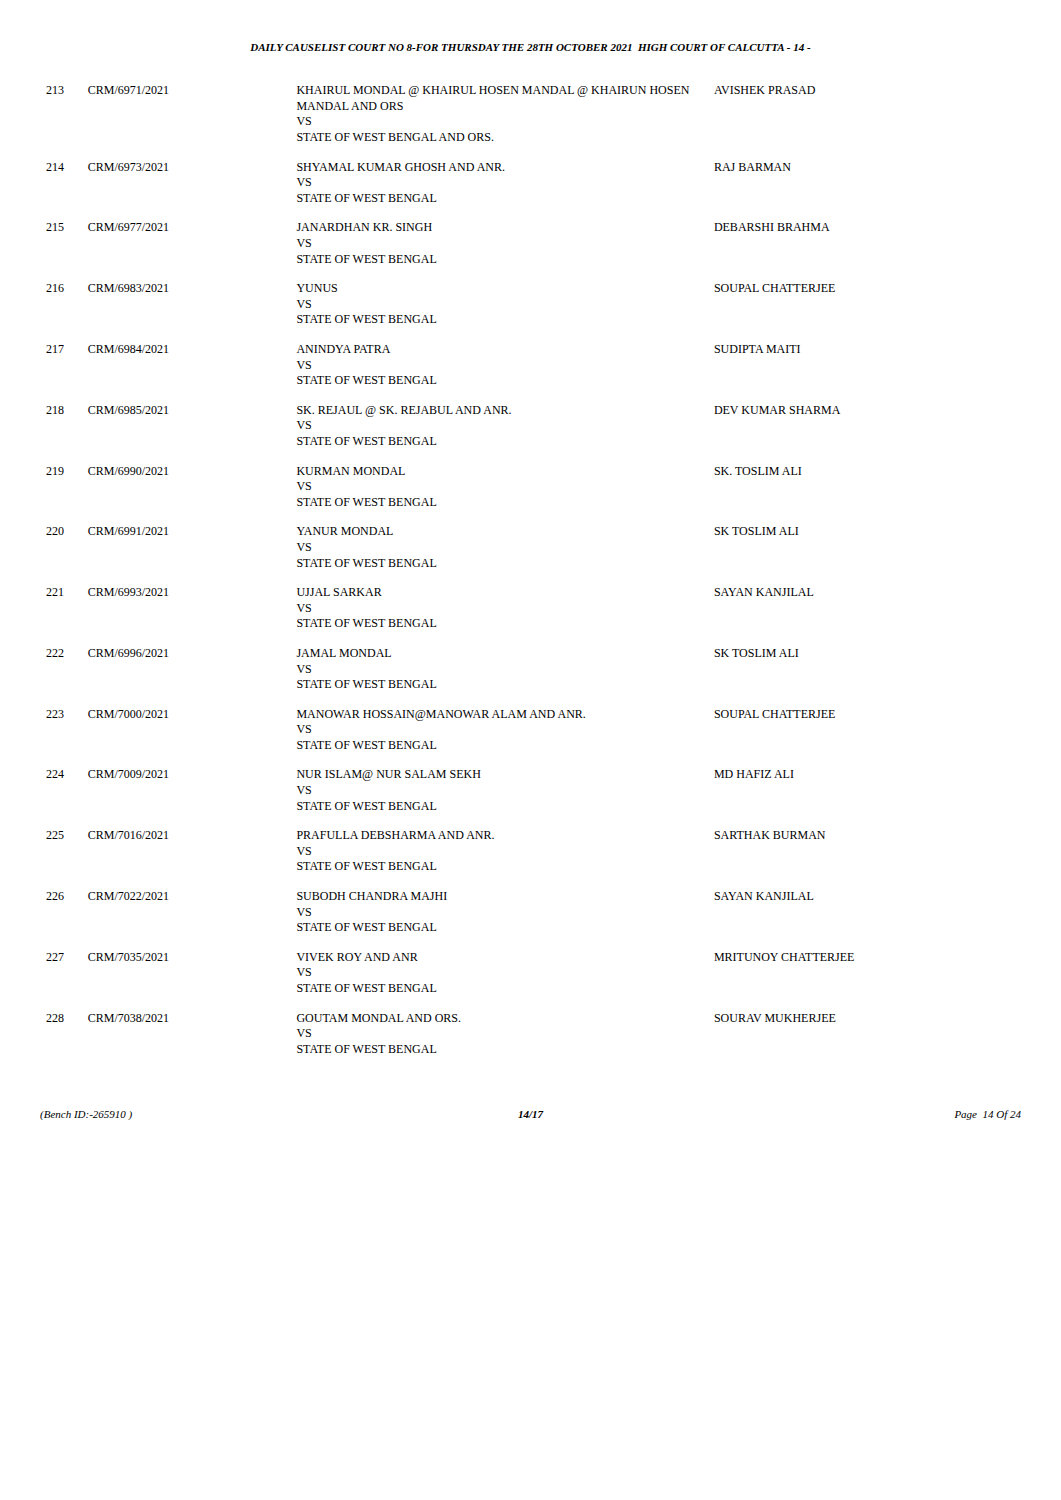DAILY CAUSELIST COURT NO 8-FOR THURSDAY THE 28TH OCTOBER 2021 HIGH COURT OF CALCUTTA - 14 -
| 213 | CRM/6971/2021 | KHAIRUL MONDAL @ KHAIRUL HOSEN MANDAL @ KHAIRUN HOSEN MANDAL AND ORS VS STATE OF WEST BENGAL AND ORS. | AVISHEK PRASAD |
| 214 | CRM/6973/2021 | SHYAMAL KUMAR GHOSH AND ANR. VS STATE OF WEST BENGAL | RAJ BARMAN |
| 215 | CRM/6977/2021 | JANARDHAN KR. SINGH VS STATE OF WEST BENGAL | DEBARSHI BRAHMA |
| 216 | CRM/6983/2021 | YUNUS VS STATE OF WEST BENGAL | SOUPAL CHATTERJEE |
| 217 | CRM/6984/2021 | ANINDYA PATRA VS STATE OF WEST BENGAL | SUDIPTA MAITI |
| 218 | CRM/6985/2021 | SK. REJAUL @ SK. REJABUL AND ANR. VS STATE OF WEST BENGAL | DEV KUMAR SHARMA |
| 219 | CRM/6990/2021 | KURMAN MONDAL VS STATE OF WEST BENGAL | SK. TOSLIM ALI |
| 220 | CRM/6991/2021 | YANUR MONDAL VS STATE OF WEST BENGAL | SK TOSLIM ALI |
| 221 | CRM/6993/2021 | UJJAL SARKAR VS STATE OF WEST BENGAL | SAYAN KANJILAL |
| 222 | CRM/6996/2021 | JAMAL MONDAL VS STATE OF WEST BENGAL | SK TOSLIM ALI |
| 223 | CRM/7000/2021 | MANOWAR HOSSAIN@MANOWAR ALAM AND ANR. VS STATE OF WEST BENGAL | SOUPAL CHATTERJEE |
| 224 | CRM/7009/2021 | NUR ISLAM@ NUR SALAM SEKH VS STATE OF WEST BENGAL | MD HAFIZ ALI |
| 225 | CRM/7016/2021 | PRAFULLA DEBSHARMA AND ANR. VS STATE OF WEST BENGAL | SARTHAK BURMAN |
| 226 | CRM/7022/2021 | SUBODH CHANDRA MAJHI VS STATE OF WEST BENGAL | SAYAN KANJILAL |
| 227 | CRM/7035/2021 | VIVEK ROY AND ANR VS STATE OF WEST BENGAL | MRITUNOY CHATTERJEE |
| 228 | CRM/7038/2021 | GOUTAM MONDAL AND ORS. VS STATE OF WEST BENGAL | SOURAV MUKHERJEE |
(Bench ID:-265910 ) 14/17 Page 14 Of 24